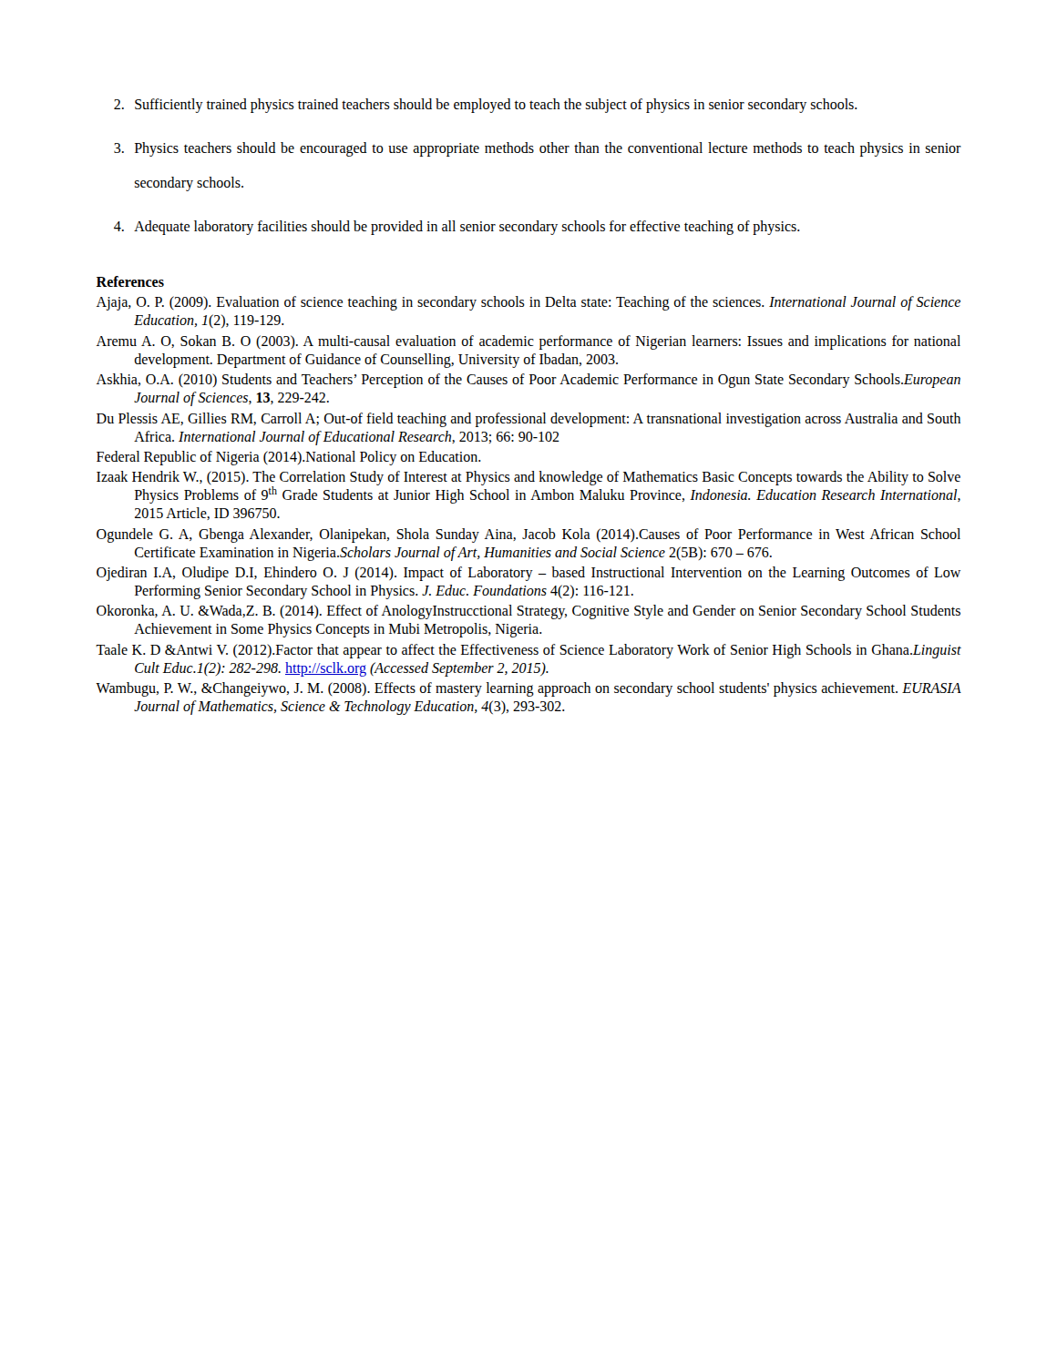Sufficiently trained physics trained teachers should be employed to teach the subject of physics in senior secondary schools.
Physics teachers should be encouraged to use appropriate methods other than the conventional lecture methods to teach physics in senior secondary schools.
Adequate laboratory facilities should be provided in all senior secondary schools for effective teaching of physics.
References
Ajaja, O. P. (2009). Evaluation of science teaching in secondary schools in Delta state: Teaching of the sciences. International Journal of Science Education, 1(2), 119-129.
Aremu A. O, Sokan B. O (2003). A multi-causal evaluation of academic performance of Nigerian learners: Issues and implications for national development. Department of Guidance of Counselling, University of Ibadan, 2003.
Askhia, O.A. (2010) Students and Teachers’ Perception of the Causes of Poor Academic Performance in Ogun State Secondary Schools.European Journal of Sciences, 13, 229-242.
Du Plessis AE, Gillies RM, Carroll A; Out-of field teaching and professional development: A transnational investigation across Australia and South Africa. International Journal of Educational Research, 2013; 66: 90-102
Federal Republic of Nigeria (2014).National Policy on Education.
Izaak Hendrik W., (2015). The Correlation Study of Interest at Physics and knowledge of Mathematics Basic Concepts towards the Ability to Solve Physics Problems of 9th Grade Students at Junior High School in Ambon Maluku Province, Indonesia. Education Research International, 2015 Article, ID 396750.
Ogundele G. A, Gbenga Alexander, Olanipekan, Shola Sunday Aina, Jacob Kola (2014).Causes of Poor Performance in West African School Certificate Examination in Nigeria.Scholars Journal of Art, Humanities and Social Science 2(5B): 670 – 676.
Ojediran I.A, Oludipe D.I, Ehindero O. J (2014). Impact of Laboratory – based Instructional Intervention on the Learning Outcomes of Low Performing Senior Secondary School in Physics. J. Educ. Foundations 4(2): 116-121.
Okoronka, A. U. &Wada,Z. B. (2014). Effect of AnologyInstrucctional Strategy, Cognitive Style and Gender on Senior Secondary School Students Achievement in Some Physics Concepts in Mubi Metropolis, Nigeria.
Taale K. D &Antwi V. (2012).Factor that appear to affect the Effectiveness of Science Laboratory Work of Senior High Schools in Ghana.Linguist Cult Educ.1(2): 282-298. http://sclk.org (Accessed September 2, 2015).
Wambugu, P. W., &Changeiywo, J. M. (2008). Effects of mastery learning approach on secondary school students' physics achievement. EURASIA Journal of Mathematics, Science & Technology Education, 4(3), 293-302.